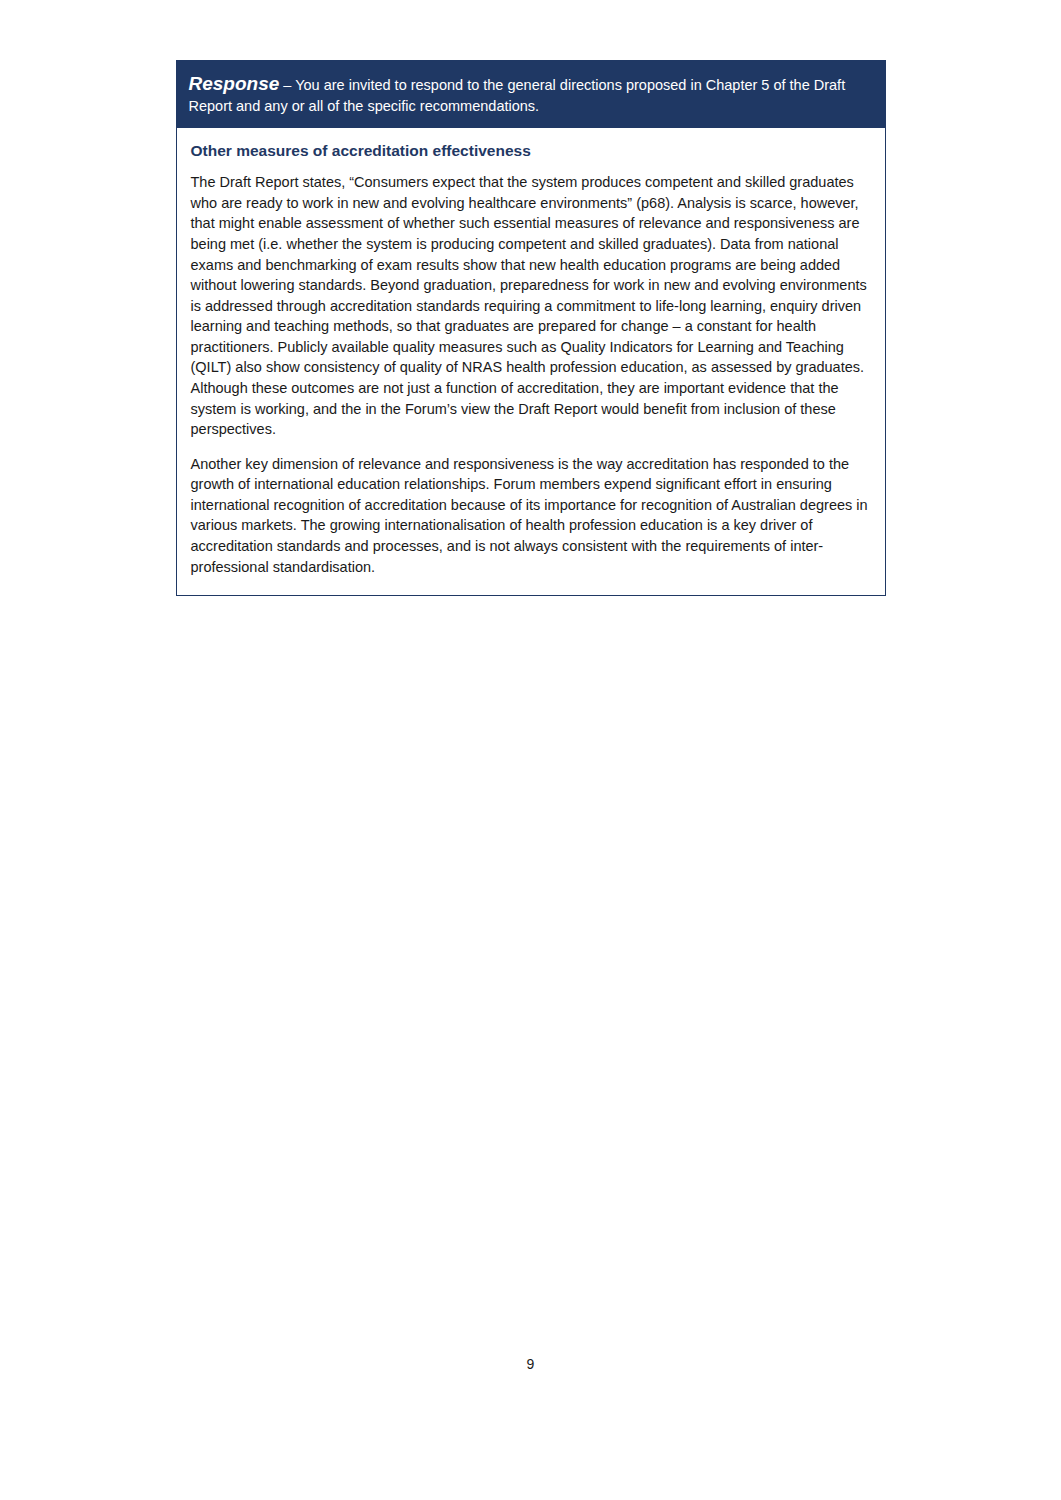Response – You are invited to respond to the general directions proposed in Chapter 5 of the Draft Report and any or all of the specific recommendations.
Other measures of accreditation effectiveness
The Draft Report states, “Consumers expect that the system produces competent and skilled graduates who are ready to work in new and evolving healthcare environments” (p68). Analysis is scarce, however, that might enable assessment of whether such essential measures of relevance and responsiveness are being met (i.e. whether the system is producing competent and skilled graduates). Data from national exams and benchmarking of exam results show that new health education programs are being added without lowering standards. Beyond graduation, preparedness for work in new and evolving environments is addressed through accreditation standards requiring a commitment to life-long learning, enquiry driven learning and teaching methods, so that graduates are prepared for change – a constant for health practitioners. Publicly available quality measures such as Quality Indicators for Learning and Teaching (QILT) also show consistency of quality of NRAS health profession education, as assessed by graduates. Although these outcomes are not just a function of accreditation, they are important evidence that the system is working, and the in the Forum’s view the Draft Report would benefit from inclusion of these perspectives.
Another key dimension of relevance and responsiveness is the way accreditation has responded to the growth of international education relationships. Forum members expend significant effort in ensuring international recognition of accreditation because of its importance for recognition of Australian degrees in various markets. The growing internationalisation of health profession education is a key driver of accreditation standards and processes, and is not always consistent with the requirements of inter-professional standardisation.
9